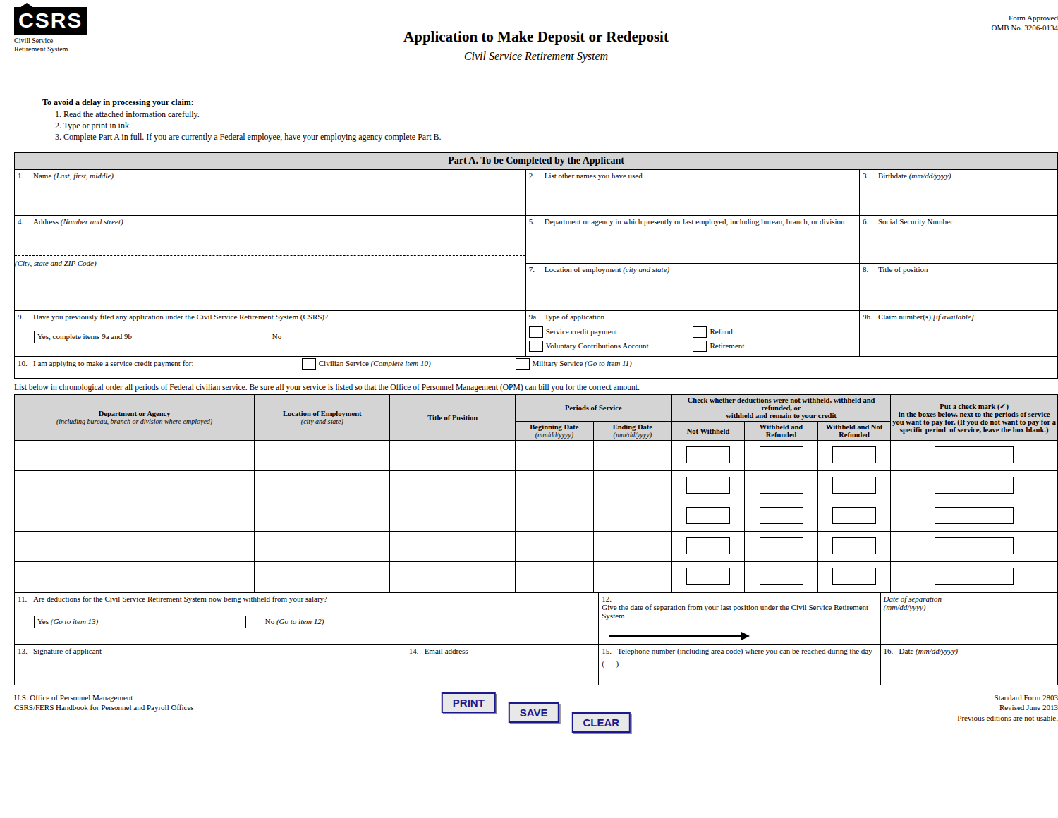CSRS
Civill Service
Retirement System
Application to Make Deposit or Redeposit
Civil Service Retirement System
Form Approved
OMB No. 3206-0134
To avoid a delay in processing your claim:
1. Read the attached information carefully.
2. Type or print in ink.
3. Complete Part A in full. If you are currently a Federal employee, have your employing agency complete Part B.
Part A. To be Completed by the Applicant
| 1. Name (Last, first, middle) | 2. List other names you have used | 3. Birthdate (mm/dd/yyyy) |
| 4. Address (Number and street) (City, state and ZIP Code) | 5. Department or agency in which presently or last employed, including bureau, branch, or division | 6. Social Security Number |
| 7. Location of employment (city and state) | 8. Title of position |
| 9. Have you previously filed any application under the Civil Service Retirement System (CSRS)? Yes, complete items 9a and 9b No | 9a. Type of application Service credit payment Refund Voluntary Contributions Account Retirement | 9b. Claim number(s) [if available] |
| 10. I am applying to make a service credit payment for: Civilian Service (Complete item 10) Military Service (Go to item 11) |
List below in chronological order all periods of Federal civilian service. Be sure all your service is listed so that the Office of Personnel Management (OPM) can bill you for the correct amount.
| Department or Agency (including bureau, branch or division where employed) | Location of Employment (city and state) | Title of Position | Periods of Service | Check whether deductions were not withheld, withheld and refunded, or withheld and remain to your credit | Put a check mark (✓) in the boxes below, next to the periods of service you want to pay for. (If you do not want to pay for a specific period of service, leave the box blank.) |
| --- | --- | --- | --- | --- | --- |
| Beginning Date (mm/dd/yyyy) | Ending Date (mm/dd/yyyy) | Not Withheld | Withheld and Refunded | Withheld and Not Refunded |
| 11. Are deductions for the Civil Service Retirement System now being withheld from your salary? Yes (Go to item 13) No (Go to item 12) | 12. Give the date of separation from your last position under the Civil Service Retirement System | Date of separation (mm/dd/yyyy) |
| 13. Signature of applicant | 14. Email address | 15. Telephone number (including area code) where you can be reached during the day ( ) | 16. Date (mm/dd/yyyy) |
U.S. Office of Personnel Management
CSRS/FERS Handbook for Personnel and Payroll Offices
PRINT
SAVE
CLEAR
Standard Form 2803
Revised June 2013
Previous editions are not usable.